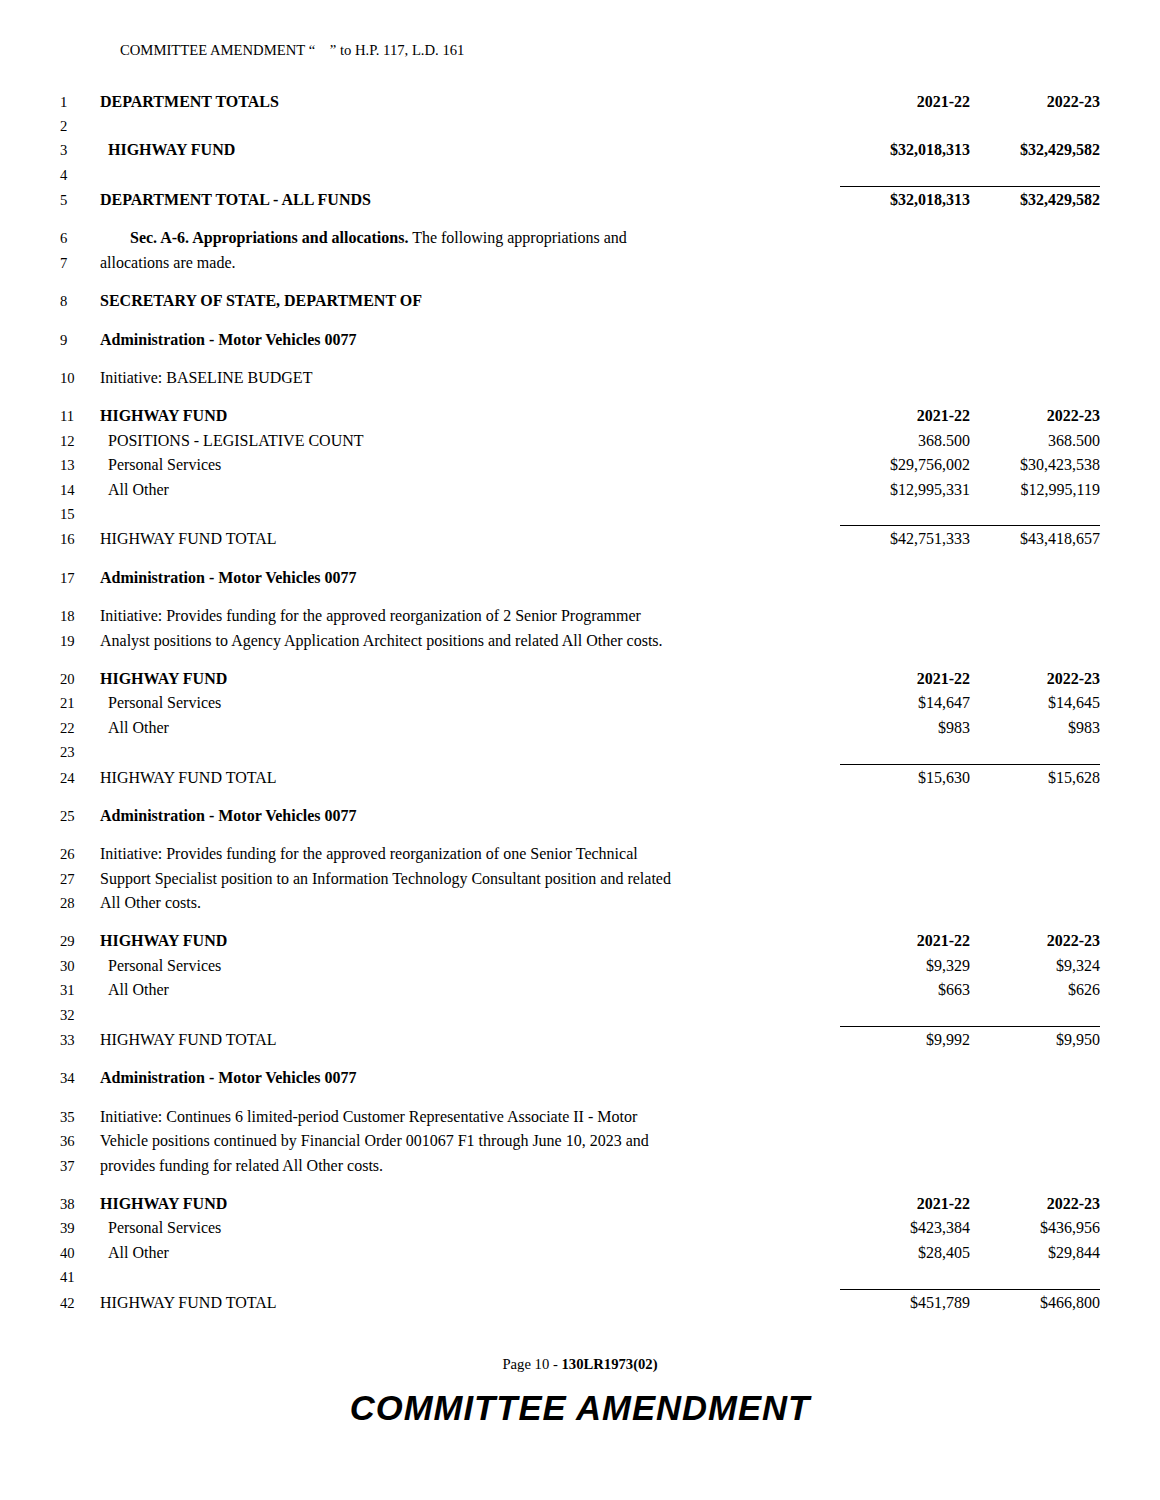COMMITTEE AMENDMENT “ ” to H.P. 117, L.D. 161
1
| DEPARTMENT TOTALS | 2021-22 | 2022-23 |
2
3
| HIGHWAY FUND | $32,018,313 | $32,429,582 |
4
5
| DEPARTMENT TOTAL - ALL FUNDS | $32,018,313 | $32,429,582 |
6
Sec. A-6. Appropriations and allocations. The following appropriations and
7
allocations are made.
8
SECRETARY OF STATE, DEPARTMENT OF
9
Administration - Motor Vehicles 0077
10
Initiative: BASELINE BUDGET
11
| HIGHWAY FUND | 2021-22 | 2022-23 |
12
| POSITIONS - LEGISLATIVE COUNT | 368.500 | 368.500 |
13
| Personal Services | $29,756,002 | $30,423,538 |
14
| All Other | $12,995,331 | $12,995,119 |
15
16
| HIGHWAY FUND TOTAL | $42,751,333 | $43,418,657 |
17
Administration - Motor Vehicles 0077
18
Initiative: Provides funding for the approved reorganization of 2 Senior Programmer
19
Analyst positions to Agency Application Architect positions and related All Other costs.
20
| HIGHWAY FUND | 2021-22 | 2022-23 |
21
| Personal Services | $14,647 | $14,645 |
22
| All Other | $983 | $983 |
23
24
| HIGHWAY FUND TOTAL | $15,630 | $15,628 |
25
Administration - Motor Vehicles 0077
26
Initiative: Provides funding for the approved reorganization of one Senior Technical
27
Support Specialist position to an Information Technology Consultant position and related
28
All Other costs.
29
| HIGHWAY FUND | 2021-22 | 2022-23 |
30
| Personal Services | $9,329 | $9,324 |
31
| All Other | $663 | $626 |
32
33
| HIGHWAY FUND TOTAL | $9,992 | $9,950 |
34
Administration - Motor Vehicles 0077
35
Initiative: Continues 6 limited-period Customer Representative Associate II - Motor
36
Vehicle positions continued by Financial Order 001067 F1 through June 10, 2023 and
37
provides funding for related All Other costs.
38
| HIGHWAY FUND | 2021-22 | 2022-23 |
39
| Personal Services | $423,384 | $436,956 |
40
| All Other | $28,405 | $29,844 |
41
42
| HIGHWAY FUND TOTAL | $451,789 | $466,800 |
Page 10 - 130LR1973(02)
COMMITTEE AMENDMENT